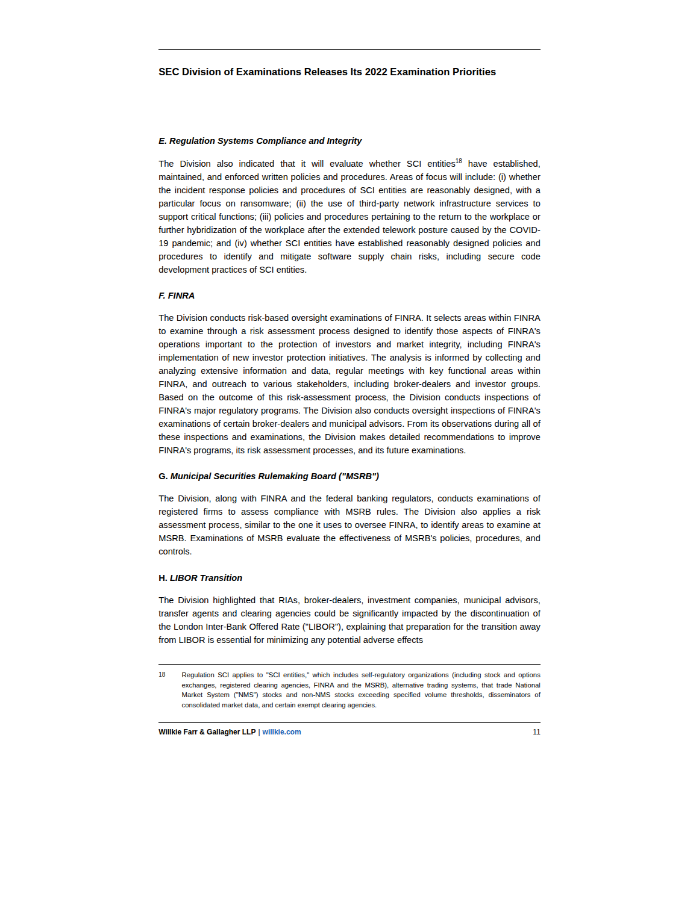SEC Division of Examinations Releases Its 2022 Examination Priorities
E. Regulation Systems Compliance and Integrity
The Division also indicated that it will evaluate whether SCI entities18 have established, maintained, and enforced written policies and procedures. Areas of focus will include: (i) whether the incident response policies and procedures of SCI entities are reasonably designed, with a particular focus on ransomware; (ii) the use of third-party network infrastructure services to support critical functions; (iii) policies and procedures pertaining to the return to the workplace or further hybridization of the workplace after the extended telework posture caused by the COVID-19 pandemic; and (iv) whether SCI entities have established reasonably designed policies and procedures to identify and mitigate software supply chain risks, including secure code development practices of SCI entities.
F. FINRA
The Division conducts risk-based oversight examinations of FINRA. It selects areas within FINRA to examine through a risk assessment process designed to identify those aspects of FINRA's operations important to the protection of investors and market integrity, including FINRA's implementation of new investor protection initiatives. The analysis is informed by collecting and analyzing extensive information and data, regular meetings with key functional areas within FINRA, and outreach to various stakeholders, including broker-dealers and investor groups. Based on the outcome of this risk-assessment process, the Division conducts inspections of FINRA's major regulatory programs. The Division also conducts oversight inspections of FINRA's examinations of certain broker-dealers and municipal advisors. From its observations during all of these inspections and examinations, the Division makes detailed recommendations to improve FINRA's programs, its risk assessment processes, and its future examinations.
G. Municipal Securities Rulemaking Board ("MSRB")
The Division, along with FINRA and the federal banking regulators, conducts examinations of registered firms to assess compliance with MSRB rules. The Division also applies a risk assessment process, similar to the one it uses to oversee FINRA, to identify areas to examine at MSRB. Examinations of MSRB evaluate the effectiveness of MSRB's policies, procedures, and controls.
H. LIBOR Transition
The Division highlighted that RIAs, broker-dealers, investment companies, municipal advisors, transfer agents and clearing agencies could be significantly impacted by the discontinuation of the London Inter-Bank Offered Rate ("LIBOR"), explaining that preparation for the transition away from LIBOR is essential for minimizing any potential adverse effects
18
Regulation SCI applies to "SCI entities," which includes self-regulatory organizations (including stock and options exchanges, registered clearing agencies, FINRA and the MSRB), alternative trading systems, that trade National Market System ("NMS") stocks and non-NMS stocks exceeding specified volume thresholds, disseminators of consolidated market data, and certain exempt clearing agencies.
Willkie Farr & Gallagher LLP|willkie.com
11